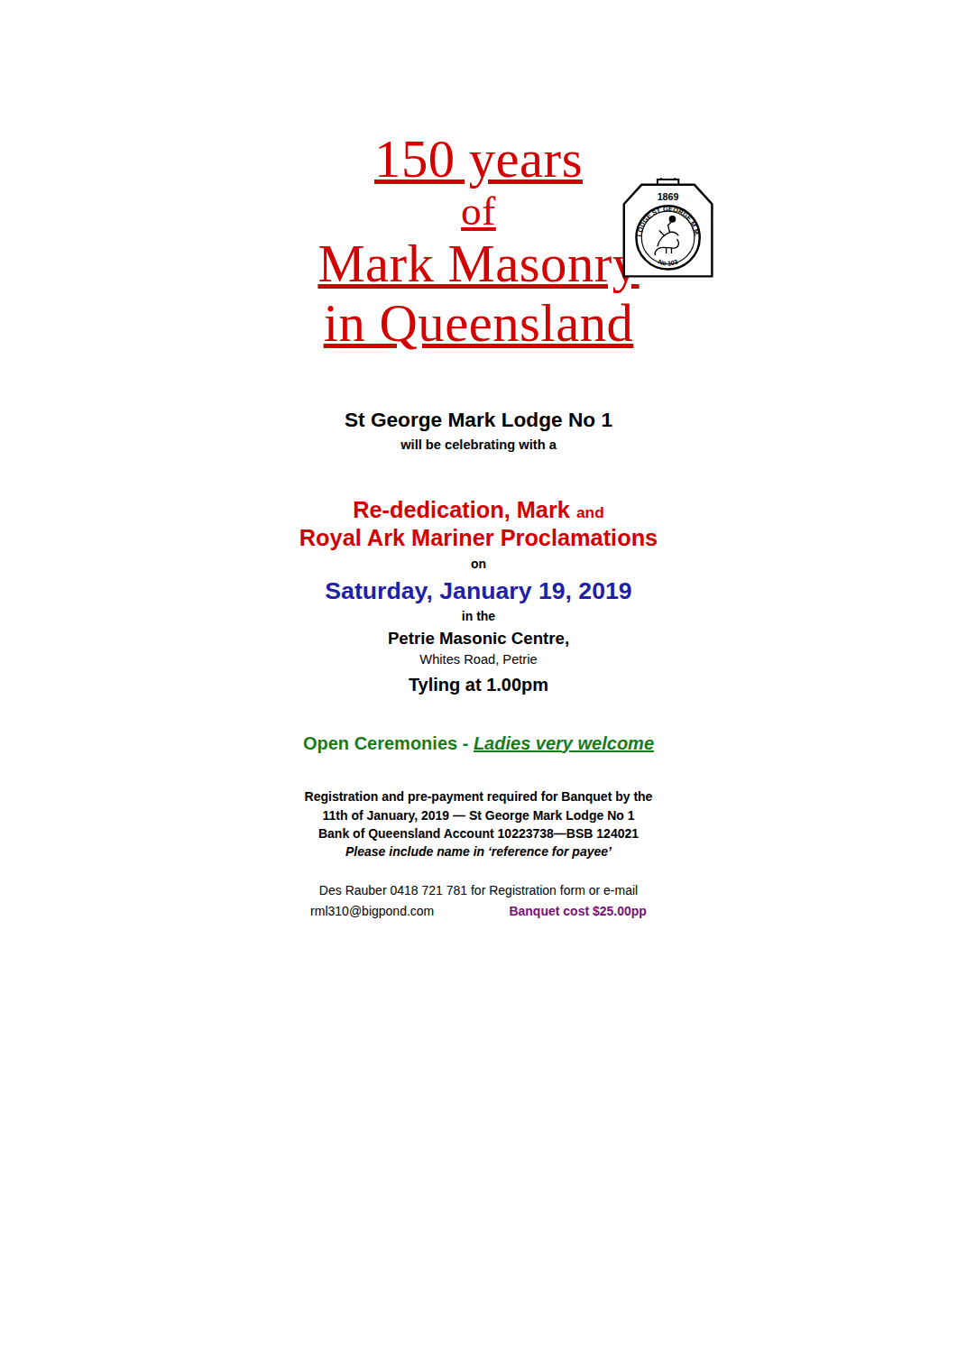1869 LODGE ST GEORGE M.M. No 103
150 years of Mark Masonry in Queensland
St George Mark Lodge No 1
will be celebrating with a
Re-dedication, Mark and
Royal Ark Mariner Proclamations
on
Saturday, January 19, 2019
in the
Petrie Masonic Centre,
Whites Road, Petrie
Tyling at 1.00pm
Open Ceremonies - Ladies very welcome
Registration and pre-payment required for Banquet by the
11th of January, 2019 — St George Mark Lodge No 1
Bank of Queensland Account 10223738—BSB 124021
Please include name in ‘reference for payee’
Des Rauber 0418 721 781 for Registration form or e-mail rml310@bigpond.com Banquet cost $25.00pp